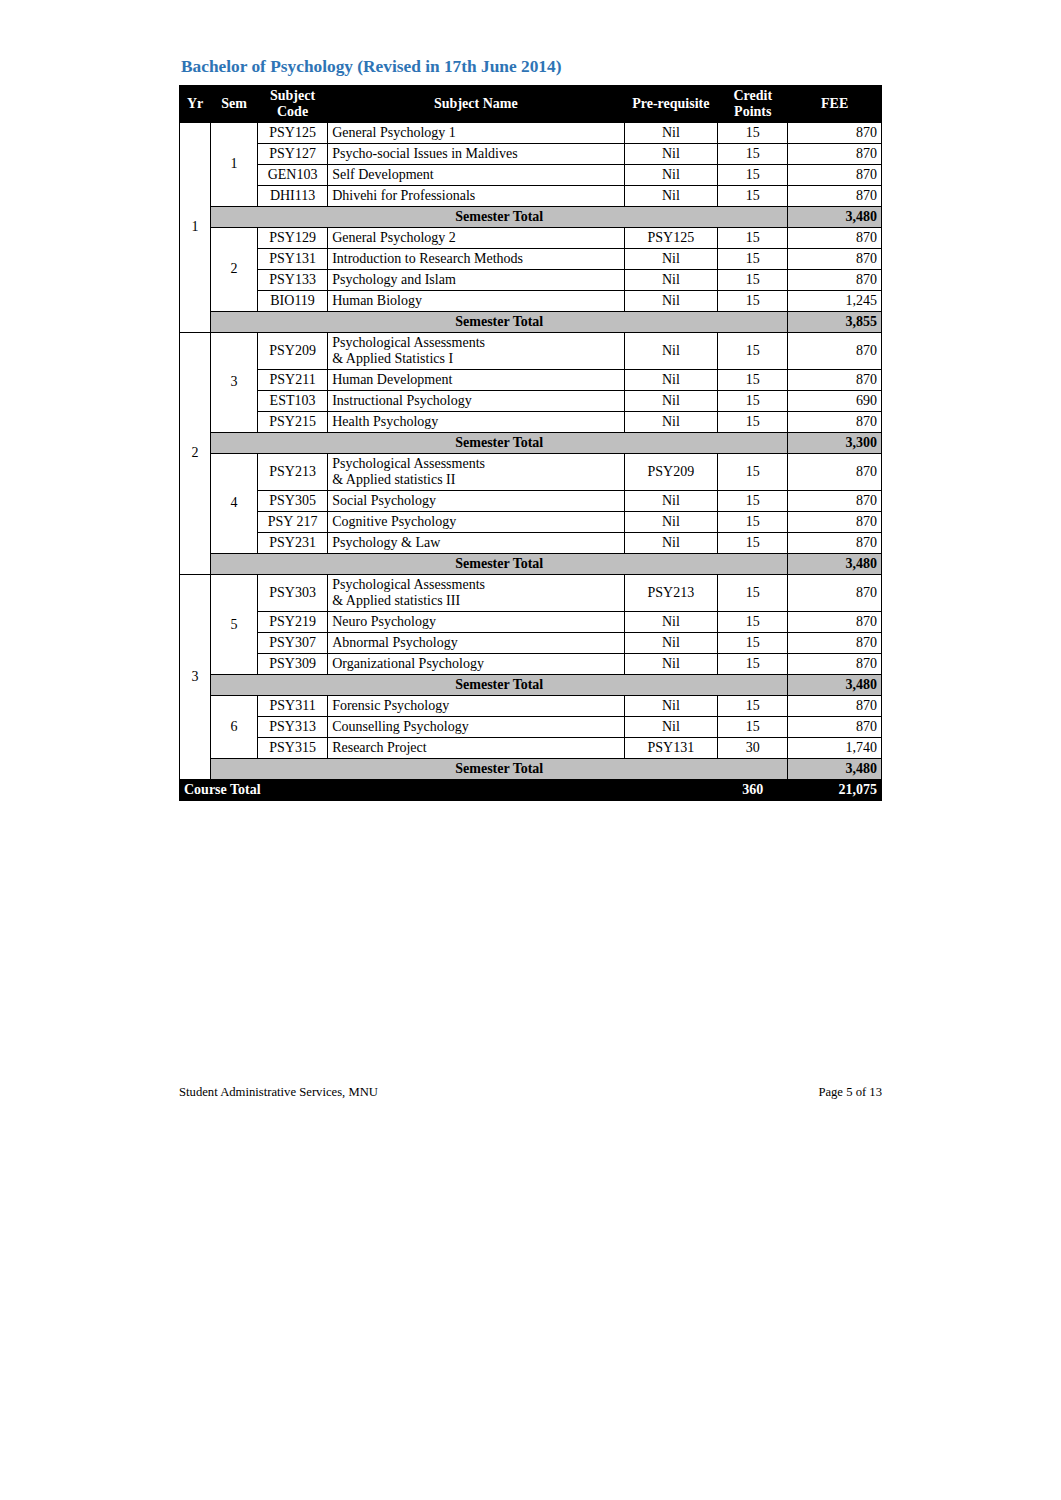Bachelor of Psychology (Revised in 17th June 2014)
| Yr | Sem | Subject Code | Subject Name | Pre-requisite | Credit Points | FEE |
| --- | --- | --- | --- | --- | --- | --- |
| 1 | 1 | PSY125 | General Psychology 1 | Nil | 15 | 870 |
| PSY127 | Psycho-social Issues in Maldives | Nil | 15 | 870 |
| GEN103 | Self Development | Nil | 15 | 870 |
| DHI113 | Dhivehi for Professionals | Nil | 15 | 870 |
| Semester Total | 3,480 |
| 2 | PSY129 | General Psychology 2 | PSY125 | 15 | 870 |
| PSY131 | Introduction to Research Methods | Nil | 15 | 870 |
| PSY133 | Psychology and Islam | Nil | 15 | 870 |
| BIO119 | Human Biology | Nil | 15 | 1,245 |
| Semester Total | 3,855 |
| 2 | 3 | PSY209 | Psychological Assessments & Applied Statistics I | Nil | 15 | 870 |
| PSY211 | Human Development | Nil | 15 | 870 |
| EST103 | Instructional Psychology | Nil | 15 | 690 |
| PSY215 | Health Psychology | Nil | 15 | 870 |
| Semester Total | 3,300 |
| 4 | PSY213 | Psychological Assessments & Applied statistics II | PSY209 | 15 | 870 |
| PSY305 | Social Psychology | Nil | 15 | 870 |
| PSY 217 | Cognitive Psychology | Nil | 15 | 870 |
| PSY231 | Psychology & Law | Nil | 15 | 870 |
| Semester Total | 3,480 |
| 3 | 5 | PSY303 | Psychological Assessments & Applied statistics III | PSY213 | 15 | 870 |
| PSY219 | Neuro Psychology | Nil | 15 | 870 |
| PSY307 | Abnormal Psychology | Nil | 15 | 870 |
| PSY309 | Organizational Psychology | Nil | 15 | 870 |
| Semester Total | 3,480 |
| 6 | PSY311 | Forensic Psychology | Nil | 15 | 870 |
| PSY313 | Counselling Psychology | Nil | 15 | 870 |
| PSY315 | Research Project | PSY131 | 30 | 1,740 |
| Semester Total | 3,480 |
| Course Total | 360 | 21,075 |
Student Administrative Services, MNU Page 5 of 13